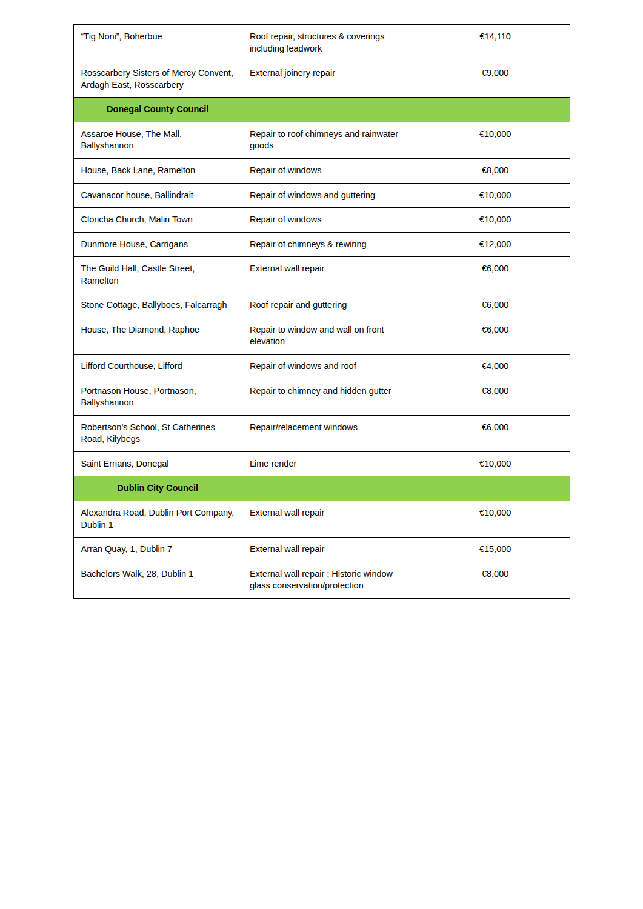| “Tig Noni”, Boherbue | Roof repair, structures & coverings including leadwork | €14,110 |
| Rosscarbery Sisters of Mercy Convent, Ardagh East, Rosscarbery | External joinery repair | €9,000 |
| Donegal County Council | | |
| Assaroe House, The Mall, Ballyshannon | Repair to roof chimneys and rainwater goods | €10,000 |
| House, Back Lane, Ramelton | Repair of windows | €8,000 |
| Cavanacor house, Ballindrait | Repair of windows and guttering | €10,000 |
| Cloncha Church, Malin Town | Repair of windows | €10,000 |
| Dunmore House, Carrigans | Repair of chimneys & rewiring | €12,000 |
| The Guild Hall, Castle Street, Ramelton | External wall repair | €6,000 |
| Stone Cottage, Ballyboes, Falcarragh | Roof repair and guttering | €6,000 |
| House, The Diamond, Raphoe | Repair to window and wall on front elevation | €6,000 |
| Lifford Courthouse, Lifford | Repair of windows and roof | €4,000 |
| Portnason House, Portnason, Ballyshannon | Repair to chimney and hidden gutter | €8,000 |
| Robertson's School, St Catherines Road, Kilybegs | Repair/relacement windows | €6,000 |
| Saint Ernans, Donegal | Lime render | €10,000 |
| Dublin City Council | | |
| Alexandra Road, Dublin Port Company, Dublin 1 | External wall repair | €10,000 |
| Arran Quay, 1, Dublin 7 | External wall repair | €15,000 |
| Bachelors Walk, 28, Dublin 1 | External wall repair ; Historic window glass conservation/protection | €8,000 |